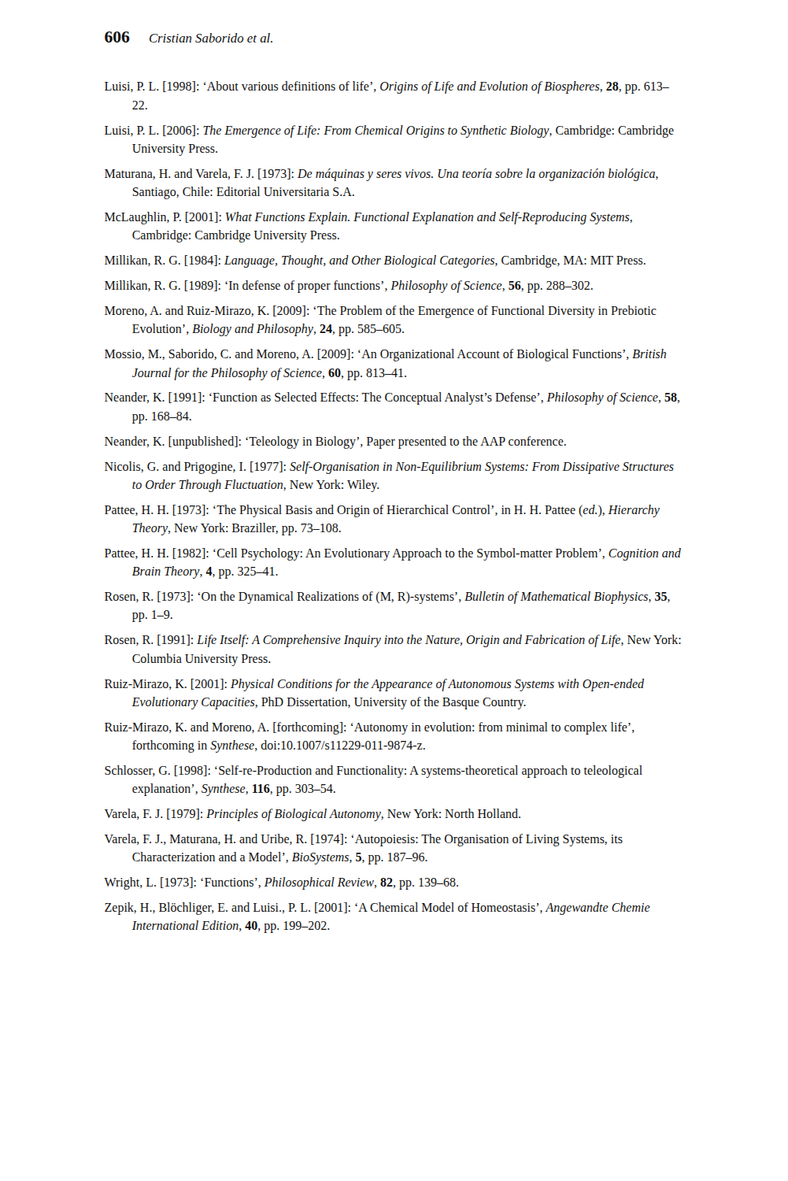606 Cristian Saborido et al.
Luisi, P. L. [1998]: ‘About various definitions of life’, Origins of Life and Evolution of Biospheres, 28, pp. 613–22.
Luisi, P. L. [2006]: The Emergence of Life: From Chemical Origins to Synthetic Biology, Cambridge: Cambridge University Press.
Maturana, H. and Varela, F. J. [1973]: De máquinas y seres vivos. Una teoría sobre la organización biológica, Santiago, Chile: Editorial Universitaria S.A.
McLaughlin, P. [2001]: What Functions Explain. Functional Explanation and Self-Reproducing Systems, Cambridge: Cambridge University Press.
Millikan, R. G. [1984]: Language, Thought, and Other Biological Categories, Cambridge, MA: MIT Press.
Millikan, R. G. [1989]: ‘In defense of proper functions’, Philosophy of Science, 56, pp. 288–302.
Moreno, A. and Ruiz-Mirazo, K. [2009]: ‘The Problem of the Emergence of Functional Diversity in Prebiotic Evolution’, Biology and Philosophy, 24, pp. 585–605.
Mossio, M., Saborido, C. and Moreno, A. [2009]: ‘An Organizational Account of Biological Functions’, British Journal for the Philosophy of Science, 60, pp. 813–41.
Neander, K. [1991]: ‘Function as Selected Effects: The Conceptual Analyst’s Defense’, Philosophy of Science, 58, pp. 168–84.
Neander, K. [unpublished]: ‘Teleology in Biology’, Paper presented to the AAP conference.
Nicolis, G. and Prigogine, I. [1977]: Self-Organisation in Non-Equilibrium Systems: From Dissipative Structures to Order Through Fluctuation, New York: Wiley.
Pattee, H. H. [1973]: ‘The Physical Basis and Origin of Hierarchical Control’, in H. H. Pattee (ed.), Hierarchy Theory, New York: Braziller, pp. 73–108.
Pattee, H. H. [1982]: ‘Cell Psychology: An Evolutionary Approach to the Symbol-matter Problem’, Cognition and Brain Theory, 4, pp. 325–41.
Rosen, R. [1973]: ‘On the Dynamical Realizations of (M, R)-systems’, Bulletin of Mathematical Biophysics, 35, pp. 1–9.
Rosen, R. [1991]: Life Itself: A Comprehensive Inquiry into the Nature, Origin and Fabrication of Life, New York: Columbia University Press.
Ruiz-Mirazo, K. [2001]: Physical Conditions for the Appearance of Autonomous Systems with Open-ended Evolutionary Capacities, PhD Dissertation, University of the Basque Country.
Ruiz-Mirazo, K. and Moreno, A. [forthcoming]: ‘Autonomy in evolution: from minimal to complex life’, forthcoming in Synthese, doi:10.1007/s11229-011-9874-z.
Schlosser, G. [1998]: ‘Self-re-Production and Functionality: A systems-theoretical approach to teleological explanation’, Synthese, 116, pp. 303–54.
Varela, F. J. [1979]: Principles of Biological Autonomy, New York: North Holland.
Varela, F. J., Maturana, H. and Uribe, R. [1974]: ‘Autopoiesis: The Organisation of Living Systems, its Characterization and a Model’, BioSystems, 5, pp. 187–96.
Wright, L. [1973]: ‘Functions’, Philosophical Review, 82, pp. 139–68.
Zepik, H., Blöchliger, E. and Luisi., P. L. [2001]: ‘A Chemical Model of Homeostasis’, Angewandte Chemie International Edition, 40, pp. 199–202.